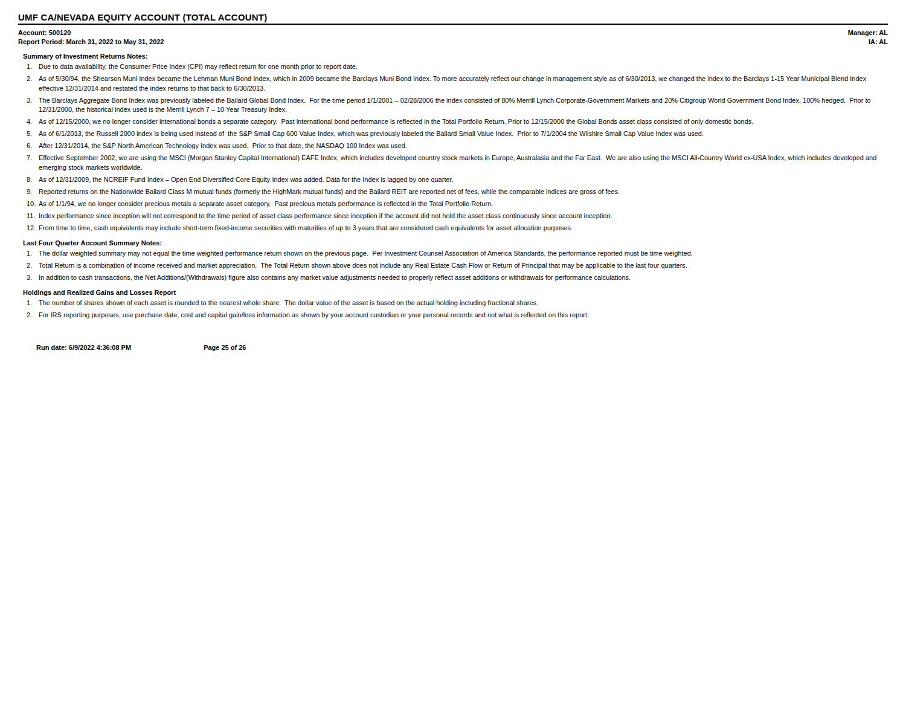UMF CA/NEVADA EQUITY ACCOUNT (TOTAL ACCOUNT)
Account: 500120
Report Period: March 31, 2022 to May 31, 2022
Manager: AL
IA: AL
Summary of Investment Returns Notes:
1. Due to data availability, the Consumer Price Index (CPI) may reflect return for one month prior to report date.
2. As of 5/30/94, the Shearson Muni Index became the Lehman Muni Bond Index, which in 2009 became the Barclays Muni Bond Index. To more accurately reflect our change in management style as of 6/30/2013, we changed the index to the Barclays 1-15 Year Municipal Blend Index effective 12/31/2014 and restated the index returns to that back to 6/30/2013.
3. The Barclays Aggregate Bond Index was previously labeled the Bailard Global Bond Index. For the time period 1/1/2001 – 02/28/2006 the index consisted of 80% Merrill Lynch Corporate-Government Markets and 20% Citigroup World Government Bond Index, 100% hedged. Prior to 12/31/2000, the historical index used is the Merrill Lynch 7 – 10 Year Treasury Index.
4. As of 12/15/2000, we no longer consider international bonds a separate category. Past international bond performance is reflected in the Total Portfolio Return. Prior to 12/15/2000 the Global Bonds asset class consisted of only domestic bonds.
5. As of 6/1/2013, the Russell 2000 index is being used instead of the S&P Small Cap 600 Value Index, which was previously labeled the Bailard Small Value Index. Prior to 7/1/2004 the Wilshire Small Cap Value Index was used.
6. After 12/31/2014, the S&P North American Technology Index was used. Prior to that date, the NASDAQ 100 Index was used.
7. Effective September 2002, we are using the MSCI (Morgan Stanley Capital International) EAFE Index, which includes developed country stock markets in Europe, Australasia and the Far East. We are also using the MSCI All-Country World ex-USA Index, which includes developed and emerging stock markets worldwide.
8. As of 12/31/2009, the NCREIF Fund Index – Open End Diversified Core Equity Index was added. Data for the Index is lagged by one quarter.
9. Reported returns on the Nationwide Bailard Class M mutual funds (formerly the HighMark mutual funds) and the Bailard REIT are reported net of fees, while the comparable indices are gross of fees.
10. As of 1/1/94, we no longer consider precious metals a separate asset category. Past precious metals performance is reflected in the Total Portfolio Return.
11. Index performance since inception will not correspond to the time period of asset class performance since inception if the account did not hold the asset class continuously since account inception.
12. From time to time, cash equivalents may include short-term fixed-income securities with maturities of up to 3 years that are considered cash equivalents for asset allocation purposes.
Last Four Quarter Account Summary Notes:
1. The dollar weighted summary may not equal the time weighted performance return shown on the previous page. Per Investment Counsel Association of America Standards, the performance reported must be time weighted.
2. Total Return is a combination of income received and market appreciation. The Total Return shown above does not include any Real Estate Cash Flow or Return of Principal that may be applicable to the last four quarters.
3. In addition to cash transactions, the Net Additions/(Withdrawals) figure also contains any market value adjustments needed to properly reflect asset additions or withdrawals for performance calculations.
Holdings and Realized Gains and Losses Report
1. The number of shares shown of each asset is rounded to the nearest whole share. The dollar value of the asset is based on the actual holding including fractional shares.
2. For IRS reporting purposes, use purchase date, cost and capital gain/loss information as shown by your account custodian or your personal records and not what is reflected on this report.
Run date: 6/9/2022 4:36:08 PM Page 25 of 26